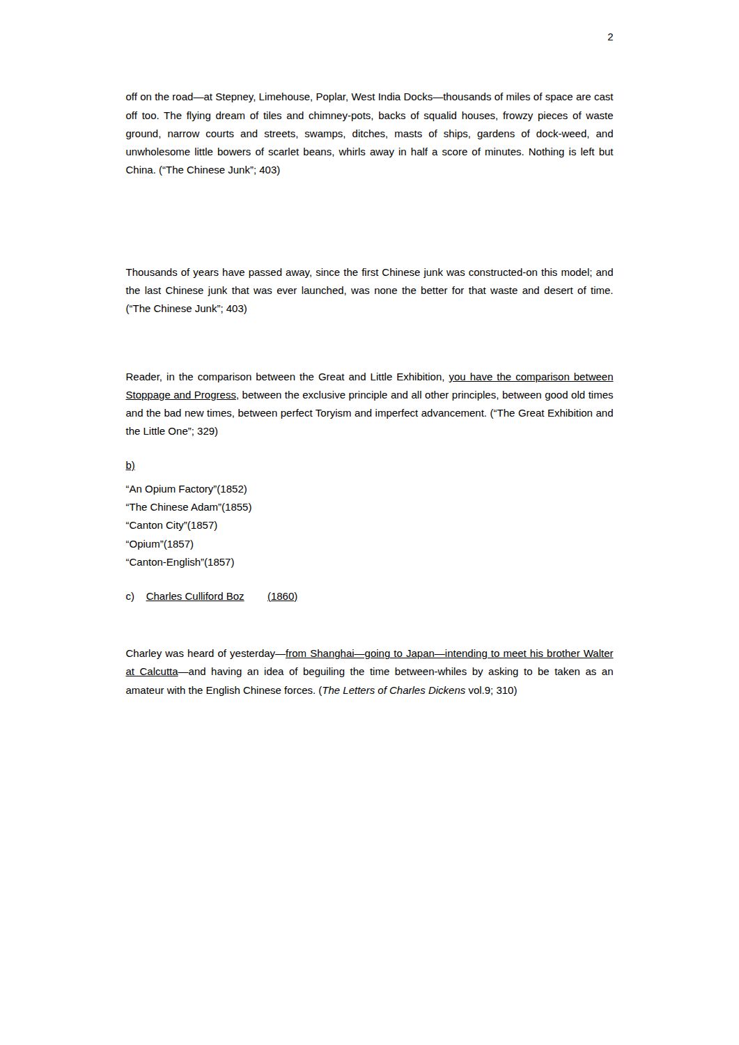2
off on the road—at Stepney, Limehouse, Poplar, West India Docks—thousands of miles of space are cast off too. The flying dream of tiles and chimney-pots, backs of squalid houses, frowzy pieces of waste ground, narrow courts and streets, swamps, ditches, masts of ships, gardens of dock-weed, and unwholesome little bowers of scarlet beans, whirls away in half a score of minutes. Nothing is left but China. (“The Chinese Junk”; 403)
Thousands of years have passed away, since the first Chinese junk was constructed-on this model; and the last Chinese junk that was ever launched, was none the better for that waste and desert of time. (“The Chinese Junk”; 403)
Reader, in the comparison between the Great and Little Exhibition, you have the comparison between Stoppage and Progress, between the exclusive principle and all other principles, between good old times and the bad new times, between perfect Toryism and imperfect advancement. (“The Great Exhibition and the Little One”; 329)
b)
“An Opium Factory”(1852)
“The Chinese Adam”(1855)
“Canton City”(1857)
“Opium”(1857)
“Canton-English”(1857)
c) Charles Culliford Boz (1860)
Charley was heard of yesterday—from Shanghai—going to Japan—intending to meet his brother Walter at Calcutta—and having an idea of beguiling the time between-whiles by asking to be taken as an amateur with the English Chinese forces. (The Letters of Charles Dickens vol.9; 310)